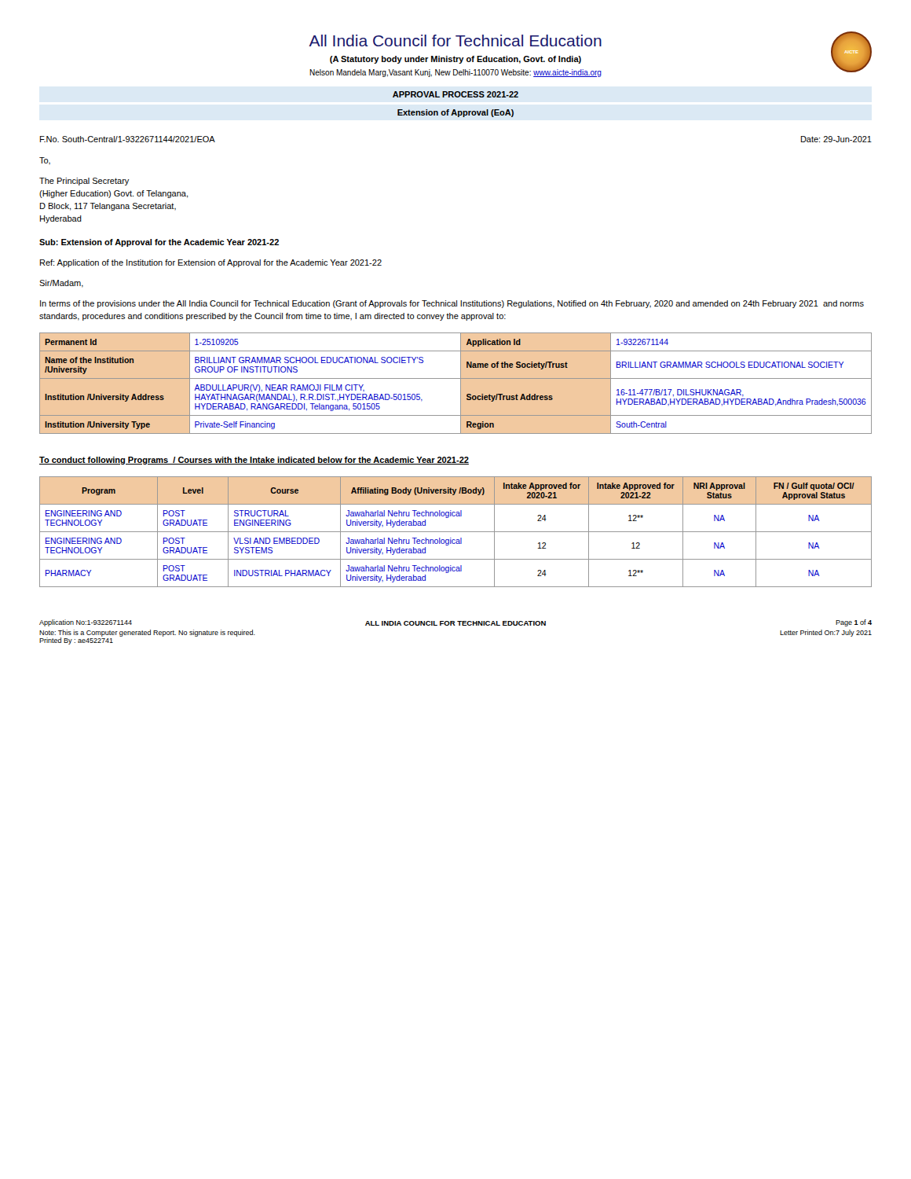AICTE
All India Council for Technical Education
(A Statutory body under Ministry of Education, Govt. of India)
Nelson Mandela Marg,Vasant Kunj, New Delhi-110070 Website: www.aicte-india.org
APPROVAL PROCESS 2021-22
Extension of Approval (EoA)
F.No. South-Central/1-9322671144/2021/EOA
Date: 29-Jun-2021
To,
The Principal Secretary
(Higher Education) Govt. of Telangana,
D Block, 117 Telangana Secretariat,
Hyderabad
Sub: Extension of Approval for the Academic Year 2021-22
Ref: Application of the Institution for Extension of Approval for the Academic Year 2021-22
Sir/Madam,
In terms of the provisions under the All India Council for Technical Education (Grant of Approvals for Technical Institutions) Regulations, Notified on 4th February, 2020 and amended on 24th February 2021 and norms standards, procedures and conditions prescribed by the Council from time to time, I am directed to convey the approval to:
| Permanent Id | 1-25109205 | Application Id | 1-9322671144 |
| Name of the Institution /University | BRILLIANT GRAMMAR SCHOOL EDUCATIONAL SOCIETY'S GROUP OF INSTITUTIONS | Name of the Society/Trust | BRILLIANT GRAMMAR SCHOOLS EDUCATIONAL SOCIETY |
| Institution /University Address | ABDULLAPUR(V), NEAR RAMOJI FILM CITY, HAYATHNAGAR(MANDAL), R.R.DIST.,HYDERABAD-501505, HYDERABAD, RANGAREDDI, Telangana, 501505 | Society/Trust Address | 16-11-477/B/17, DILSHUKNAGAR, HYDERABAD,HYDERABAD,HYDERABAD,Andhra Pradesh,500036 |
| Institution /University Type | Private-Self Financing | Region | South-Central |
To conduct following Programs / Courses with the Intake indicated below for the Academic Year 2021-22
| Program | Level | Course | Affiliating Body (University /Body) | Intake Approved for 2020-21 | Intake Approved for 2021-22 | NRI Approval Status | FN / Gulf quota/ OCI/ Approval Status |
| --- | --- | --- | --- | --- | --- | --- | --- |
| ENGINEERING AND TECHNOLOGY | POST GRADUATE | STRUCTURAL ENGINEERING | Jawaharlal Nehru Technological University, Hyderabad | 24 | 12** | NA | NA |
| ENGINEERING AND TECHNOLOGY | POST GRADUATE | VLSI AND EMBEDDED SYSTEMS | Jawaharlal Nehru Technological University, Hyderabad | 12 | 12 | NA | NA |
| PHARMACY | POST GRADUATE | INDUSTRIAL PHARMACY | Jawaharlal Nehru Technological University, Hyderabad | 24 | 12** | NA | NA |
Application No:1-9322671144
ALL INDIA COUNCIL FOR TECHNICAL EDUCATION
Page 1 of 4
Note: This is a Computer generated Report. No signature is required.
Printed By : ae4522741
Letter Printed On:7 July 2021